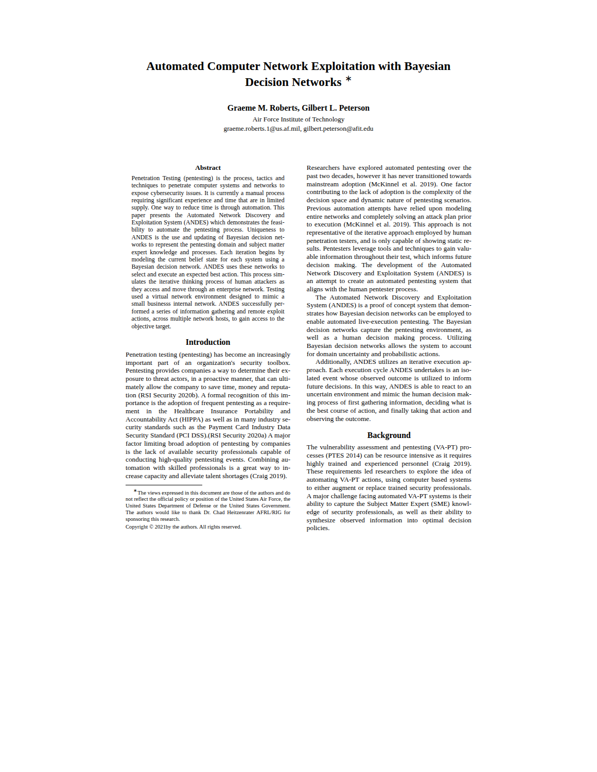Automated Computer Network Exploitation with Bayesian Decision Networks ∗
Graeme M. Roberts, Gilbert L. Peterson
Air Force Institute of Technology
graeme.roberts.1@us.af.mil, gilbert.peterson@afit.edu
Abstract
Penetration Testing (pentesting) is the process, tactics and techniques to penetrate computer systems and networks to expose cybersecurity issues. It is currently a manual process requiring significant experience and time that are in limited supply. One way to reduce time is through automation. This paper presents the Automated Network Discovery and Exploitation System (ANDES) which demonstrates the feasibility to automate the pentesting process. Uniqueness to ANDES is the use and updating of Bayesian decision networks to represent the pentesting domain and subject matter expert knowledge and processes. Each iteration begins by modeling the current belief state for each system using a Bayesian decision network. ANDES uses these networks to select and execute an expected best action. This process simulates the iterative thinking process of human attackers as they access and move through an enterprise network. Testing used a virtual network environment designed to mimic a small businesss internal network. ANDES successfully performed a series of information gathering and remote exploit actions, across multiple network hosts, to gain access to the objective target.
Introduction
Penetration testing (pentesting) has become an increasingly important part of an organization's security toolbox. Pentesting provides companies a way to determine their exposure to threat actors, in a proactive manner, that can ultimately allow the company to save time, money and reputation (RSI Security 2020b). A formal recognition of this importance is the adoption of frequent pentesting as a requirement in the Healthcare Insurance Portability and Accountability Act (HIPPA) as well as in many industry security standards such as the Payment Card Industry Data Security Standard (PCI DSS).(RSI Security 2020a) A major factor limiting broad adoption of pentesting by companies is the lack of available security professionals capable of conducting high-quality pentesting events. Combining automation with skilled professionals is a great way to increase capacity and alleviate talent shortages (Craig 2019).
∗The views expressed in this document are those of the authors and do not reflect the official policy or position of the United States Air Force, the United States Department of Defense or the United States Government. The authors would like to thank Dr. Chad Heitzenrater AFRL/RIG for sponsoring this research. Copyright © 2021by the authors. All rights reserved.
Researchers have explored automated pentesting over the past two decades, however it has never transitioned towards mainstream adoption (McKinnel et al. 2019). One factor contributing to the lack of adoption is the complexity of the decision space and dynamic nature of pentesting scenarios. Previous automation attempts have relied upon modeling entire networks and completely solving an attack plan prior to execution (McKinnel et al. 2019). This approach is not representative of the iterative approach employed by human penetration testers, and is only capable of showing static results. Pentesters leverage tools and techniques to gain valuable information throughout their test, which informs future decision making. The development of the Automated Network Discovery and Exploitation System (ANDES) is an attempt to create an automated pentesting system that aligns with the human pentester process.
The Automated Network Discovery and Exploitation System (ANDES) is a proof of concept system that demonstrates how Bayesian decision networks can be employed to enable automated live-execution pentesting. The Bayesian decision networks capture the pentesting environment, as well as a human decision making process. Utilizing Bayesian decision networks allows the system to account for domain uncertainty and probabilistic actions.
Additionally, ANDES utilizes an iterative execution approach. Each execution cycle ANDES undertakes is an isolated event whose observed outcome is utilized to inform future decisions. In this way, ANDES is able to react to an uncertain environment and mimic the human decision making process of first gathering information, deciding what is the best course of action, and finally taking that action and observing the outcome.
Background
The vulnerability assessment and pentesting (VA-PT) processes (PTES 2014) can be resource intensive as it requires highly trained and experienced personnel (Craig 2019). These requirements led researchers to explore the idea of automating VA-PT actions, using computer based systems to either augment or replace trained security professionals. A major challenge facing automated VA-PT systems is their ability to capture the Subject Matter Expert (SME) knowledge of security professionals, as well as their ability to synthesize observed information into optimal decision policies.